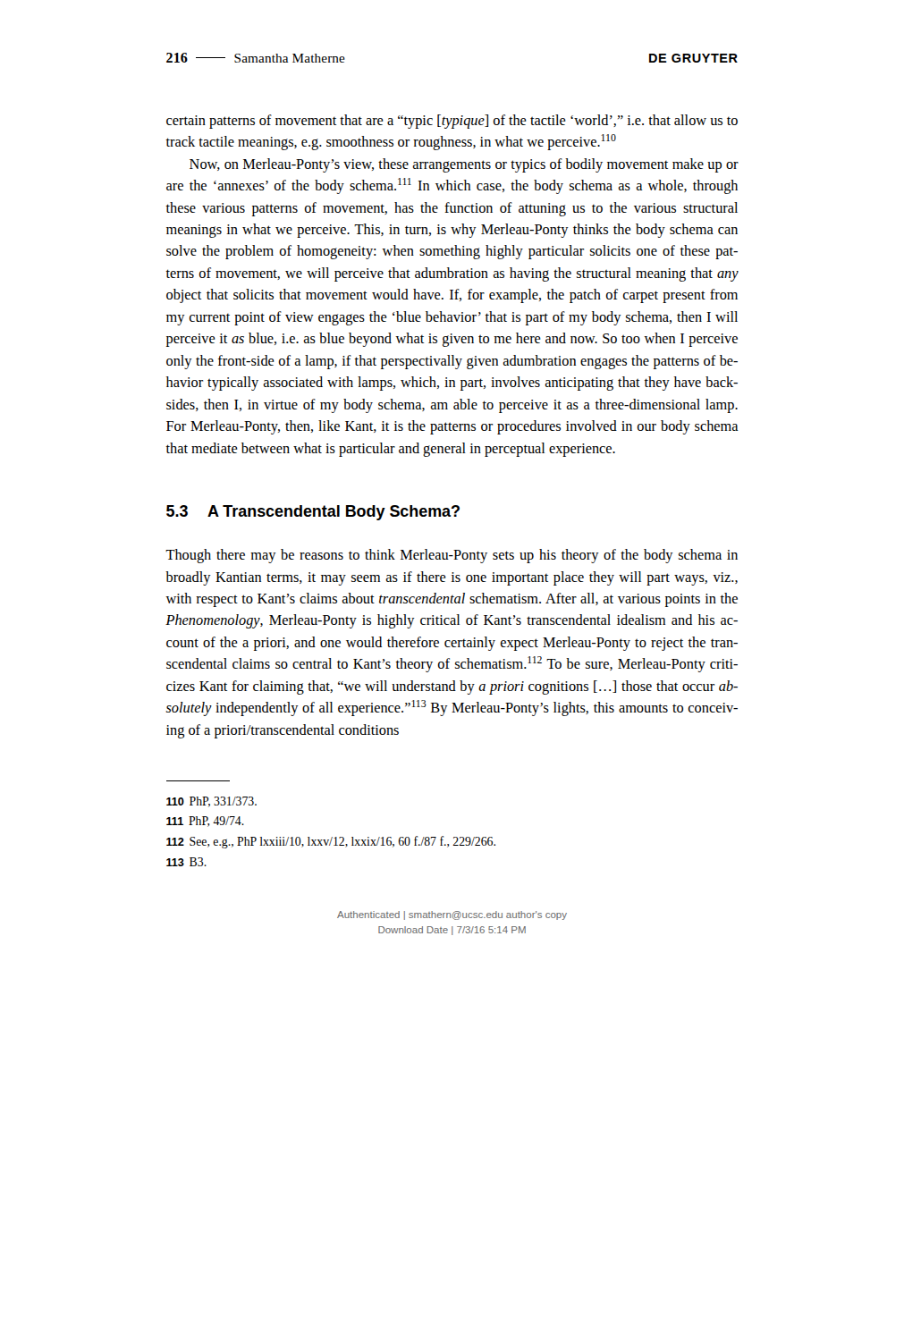216 Samantha Matherne
DE GRUYTER
certain patterns of movement that are a “typic [typique] of the tactile ‘world’,” i.e. that allow us to track tactile meanings, e.g. smoothness or roughness, in what we perceive.110
Now, on Merleau-Ponty’s view, these arrangements or typics of bodily movement make up or are the ‘annexes’ of the body schema.111 In which case, the body schema as a whole, through these various patterns of movement, has the function of attuning us to the various structural meanings in what we perceive. This, in turn, is why Merleau-Ponty thinks the body schema can solve the problem of homogeneity: when something highly particular solicits one of these patterns of movement, we will perceive that adumbration as having the structural meaning that any object that solicits that movement would have. If, for example, the patch of carpet present from my current point of view engages the ‘blue behavior’ that is part of my body schema, then I will perceive it as blue, i.e. as blue beyond what is given to me here and now. So too when I perceive only the front-side of a lamp, if that perspectivally given adumbration engages the patterns of behavior typically associated with lamps, which, in part, involves anticipating that they have back-sides, then I, in virtue of my body schema, am able to perceive it as a three-dimensional lamp. For Merleau-Ponty, then, like Kant, it is the patterns or procedures involved in our body schema that mediate between what is particular and general in perceptual experience.
5.3 A Transcendental Body Schema?
Though there may be reasons to think Merleau-Ponty sets up his theory of the body schema in broadly Kantian terms, it may seem as if there is one important place they will part ways, viz., with respect to Kant’s claims about transcendental schematism. After all, at various points in the Phenomenology, Merleau-Ponty is highly critical of Kant’s transcendental idealism and his account of the a priori, and one would therefore certainly expect Merleau-Ponty to reject the transcendental claims so central to Kant’s theory of schematism.112 To be sure, Merleau-Ponty criticizes Kant for claiming that, “we will understand by a priori cognitions […] those that occur absolutely independently of all experience.”113 By Merleau-Ponty’s lights, this amounts to conceiving of a priori/transcendental conditions
110 PhP, 331/373.
111 PhP, 49/74.
112 See, e.g., PhP lxxiii/10, lxxv/12, lxxix/16, 60 f./87 f., 229/266.
113 B3.
Authenticated | smathern@ucsc.edu author's copy
Download Date | 7/3/16 5:14 PM